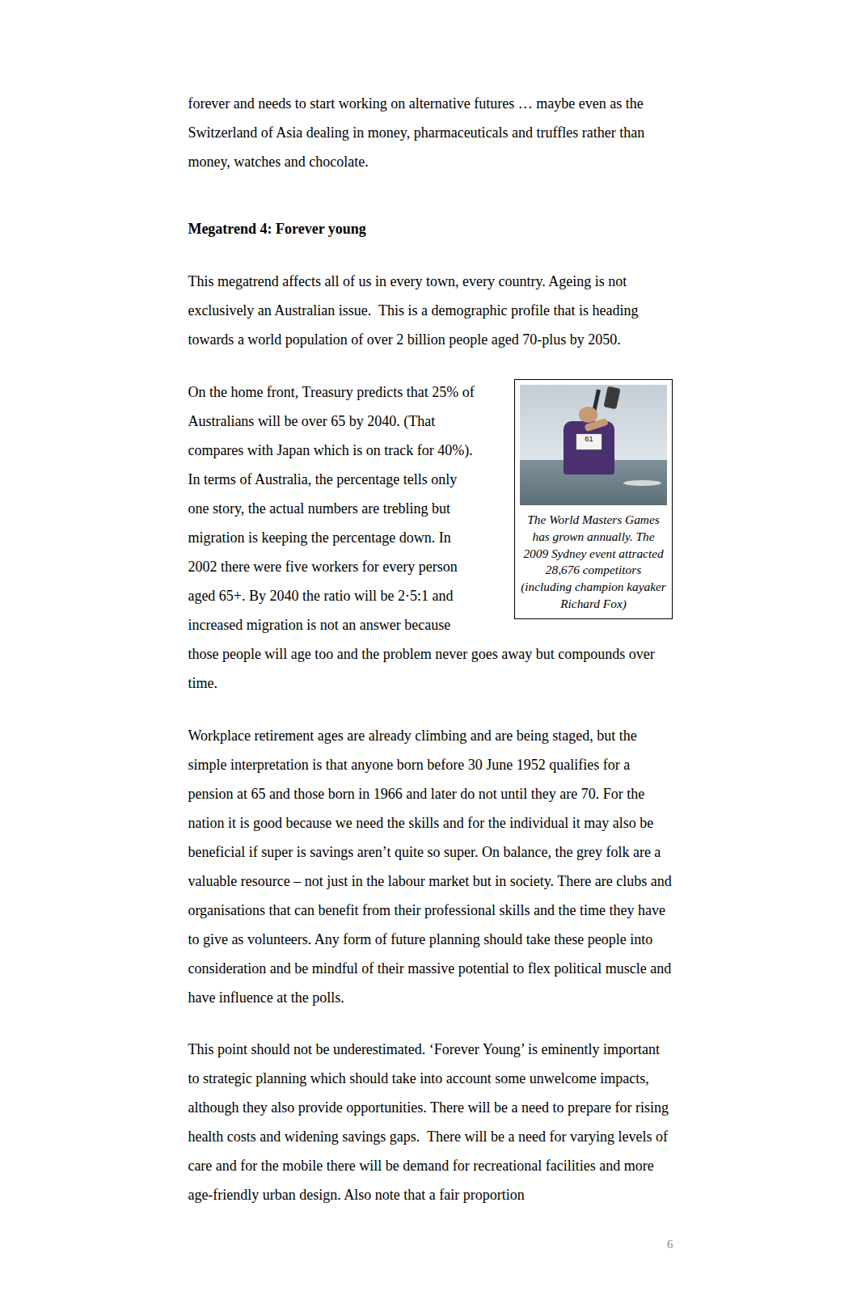forever and needs to start working on alternative futures … maybe even as the Switzerland of Asia dealing in money, pharmaceuticals and truffles rather than money, watches and chocolate.
Megatrend 4: Forever young
This megatrend affects all of us in every town, every country. Ageing is not exclusively an Australian issue. This is a demographic profile that is heading towards a world population of over 2 billion people aged 70-plus by 2050.
61
The World Masters Games has grown annually. The 2009 Sydney event attracted 28,676 competitors (including champion kayaker Richard Fox)
On the home front, Treasury predicts that 25% of Australians will be over 65 by 2040. (That compares with Japan which is on track for 40%). In terms of Australia, the percentage tells only one story, the actual numbers are trebling but migration is keeping the percentage down. In 2002 there were five workers for every person aged 65+. By 2040 the ratio will be 2·5:1 and increased migration is not an answer because those people will age too and the problem never goes away but compounds over time.
Workplace retirement ages are already climbing and are being staged, but the simple interpretation is that anyone born before 30 June 1952 qualifies for a pension at 65 and those born in 1966 and later do not until they are 70. For the nation it is good because we need the skills and for the individual it may also be beneficial if super is savings aren’t quite so super. On balance, the grey folk are a valuable resource – not just in the labour market but in society. There are clubs and organisations that can benefit from their professional skills and the time they have to give as volunteers. Any form of future planning should take these people into consideration and be mindful of their massive potential to flex political muscle and have influence at the polls.
This point should not be underestimated. ‘Forever Young’ is eminently important to strategic planning which should take into account some unwelcome impacts, although they also provide opportunities. There will be a need to prepare for rising health costs and widening savings gaps. There will be a need for varying levels of care and for the mobile there will be demand for recreational facilities and more age-friendly urban design. Also note that a fair proportion
6